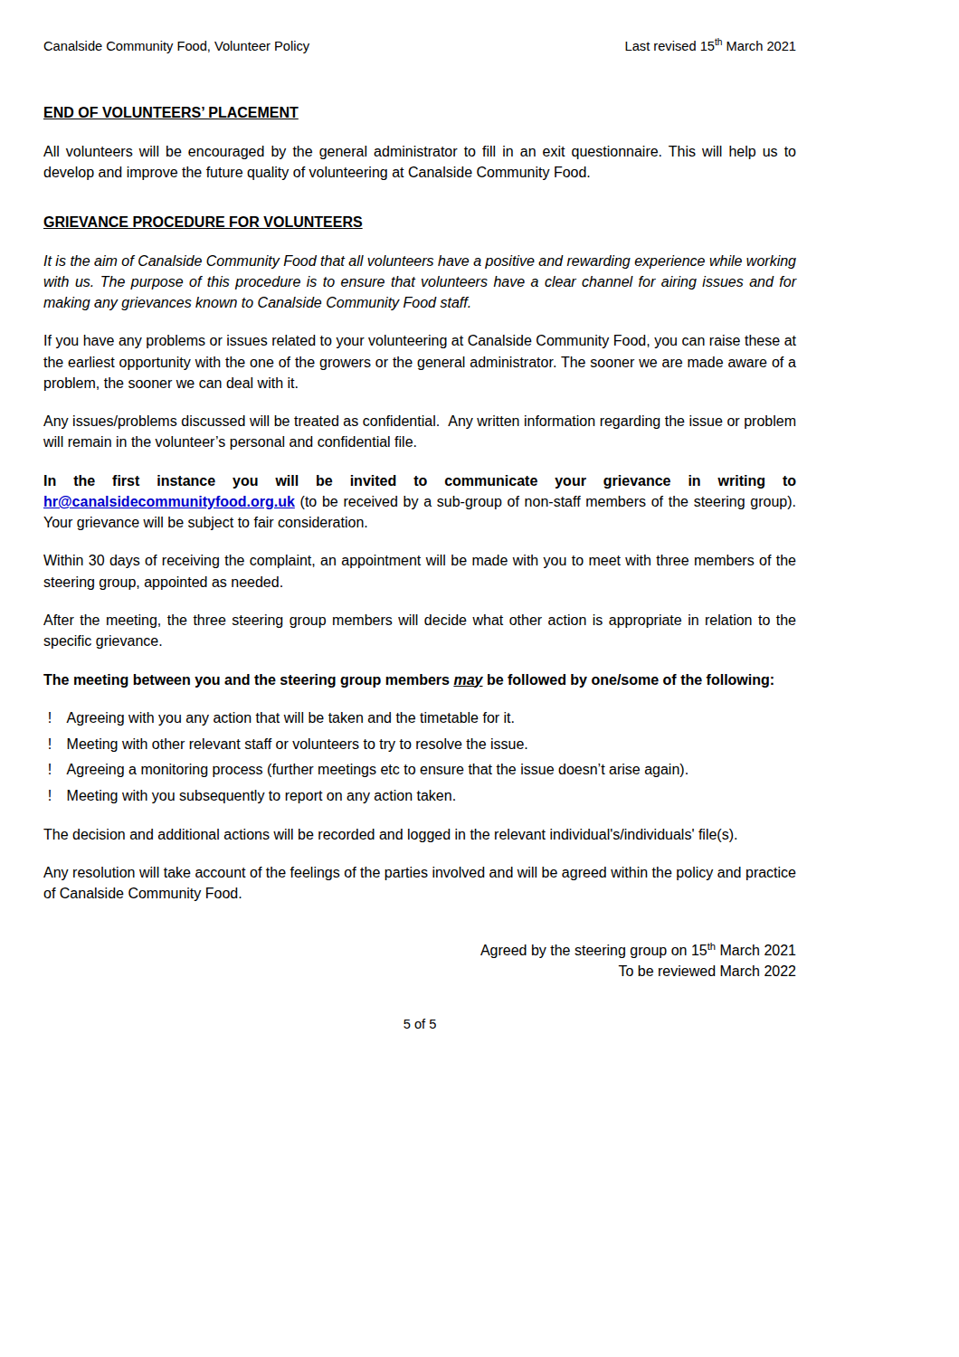Canalside Community Food, Volunteer Policy Last revised 15th March 2021
END OF VOLUNTEERS’ PLACEMENT
All volunteers will be encouraged by the general administrator to fill in an exit questionnaire. This will help us to develop and improve the future quality of volunteering at Canalside Community Food.
GRIEVANCE PROCEDURE FOR VOLUNTEERS
It is the aim of Canalside Community Food that all volunteers have a positive and rewarding experience while working with us. The purpose of this procedure is to ensure that volunteers have a clear channel for airing issues and for making any grievances known to Canalside Community Food staff.
If you have any problems or issues related to your volunteering at Canalside Community Food, you can raise these at the earliest opportunity with the one of the growers or the general administrator. The sooner we are made aware of a problem, the sooner we can deal with it.
Any issues/problems discussed will be treated as confidential. Any written information regarding the issue or problem will remain in the volunteer’s personal and confidential file.
In the first instance you will be invited to communicate your grievance in writing to hr@canalsidecommunityfood.org.uk (to be received by a sub-group of non-staff members of the steering group). Your grievance will be subject to fair consideration.
Within 30 days of receiving the complaint, an appointment will be made with you to meet with three members of the steering group, appointed as needed.
After the meeting, the three steering group members will decide what other action is appropriate in relation to the specific grievance.
The meeting between you and the steering group members may be followed by one/some of the following:
Agreeing with you any action that will be taken and the timetable for it.
Meeting with other relevant staff or volunteers to try to resolve the issue.
Agreeing a monitoring process (further meetings etc to ensure that the issue doesn’t arise again).
Meeting with you subsequently to report on any action taken.
The decision and additional actions will be recorded and logged in the relevant individual's/individuals' file(s).
Any resolution will take account of the feelings of the parties involved and will be agreed within the policy and practice of Canalside Community Food.
Agreed by the steering group on 15th March 2021
To be reviewed March 2022
5 of 5